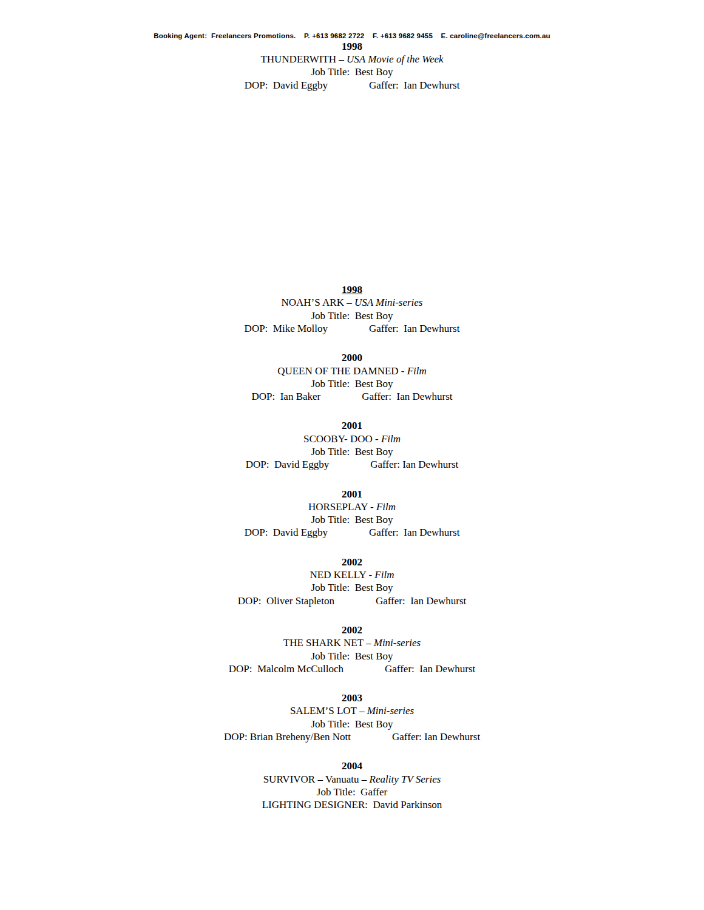Booking Agent: Freelancers Promotions. P. +613 9682 2722 F. +613 9682 9455 E. caroline@freelancers.com.au
1998
THUNDERWITH – USA Movie of the Week
Job Title: Best Boy
DOP: David Eggby Gaffer: Ian Dewhurst
1998
NOAH’S ARK – USA Mini-series
Job Title: Best Boy
DOP: Mike Molloy Gaffer: Ian Dewhurst
2000
QUEEN OF THE DAMNED - Film
Job Title: Best Boy
DOP: Ian Baker Gaffer: Ian Dewhurst
2001
SCOOBY- DOO - Film
Job Title: Best Boy
DOP: David Eggby Gaffer: Ian Dewhurst
2001
HORSEPLAY - Film
Job Title: Best Boy
DOP: David Eggby Gaffer: Ian Dewhurst
2002
NED KELLY - Film
Job Title: Best Boy
DOP: Oliver Stapleton Gaffer: Ian Dewhurst
2002
THE SHARK NET – Mini-series
Job Title: Best Boy
DOP: Malcolm McCulloch Gaffer: Ian Dewhurst
2003
SALEM’S LOT – Mini-series
Job Title: Best Boy
DOP: Brian Breheny/Ben Nott Gaffer: Ian Dewhurst
2004
SURVIVOR – Vanuatu – Reality TV Series
Job Title: Gaffer
LIGHTING DESIGNER: David Parkinson